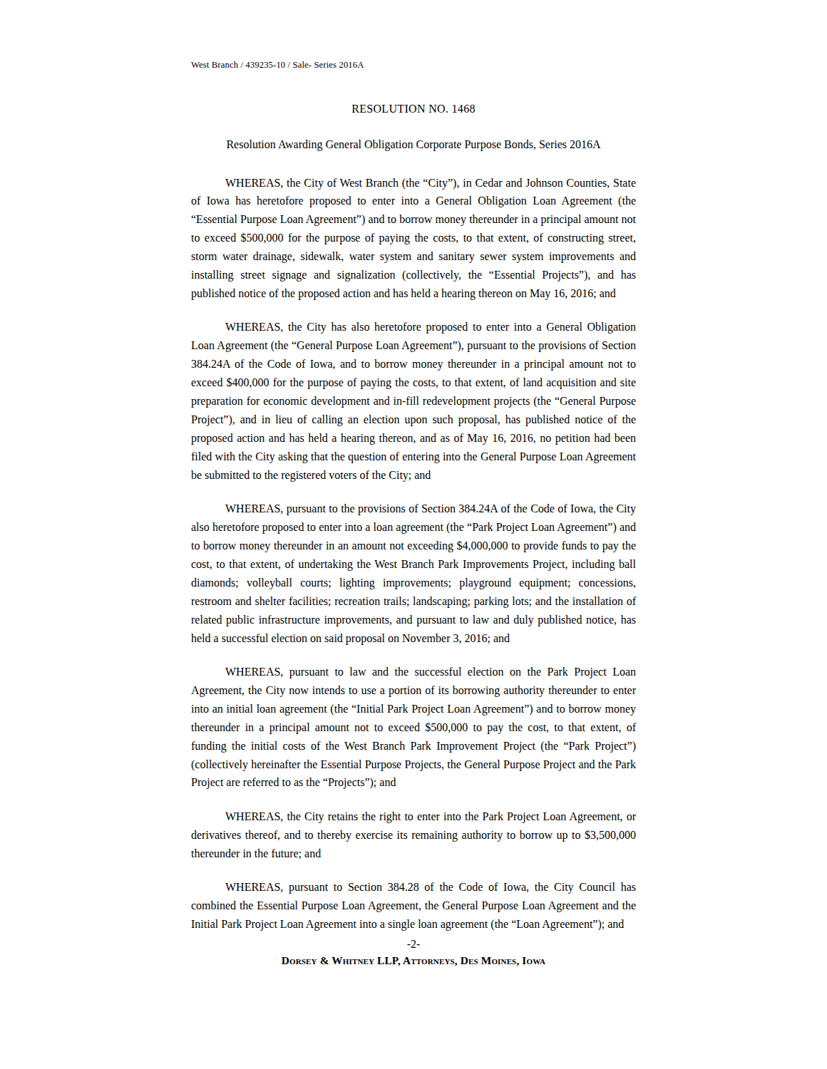West Branch / 439235-10 / Sale- Series 2016A
RESOLUTION NO. 1468
Resolution Awarding General Obligation Corporate Purpose Bonds, Series 2016A
WHEREAS, the City of West Branch (the “City”), in Cedar and Johnson Counties, State of Iowa has heretofore proposed to enter into a General Obligation Loan Agreement (the “Essential Purpose Loan Agreement”) and to borrow money thereunder in a principal amount not to exceed $500,000 for the purpose of paying the costs, to that extent, of constructing street, storm water drainage, sidewalk, water system and sanitary sewer system improvements and installing street signage and signalization (collectively, the “Essential Projects”), and has published notice of the proposed action and has held a hearing thereon on May 16, 2016; and
WHEREAS, the City has also heretofore proposed to enter into a General Obligation Loan Agreement (the “General Purpose Loan Agreement”), pursuant to the provisions of Section 384.24A of the Code of Iowa, and to borrow money thereunder in a principal amount not to exceed $400,000 for the purpose of paying the costs, to that extent, of land acquisition and site preparation for economic development and in-fill redevelopment projects (the “General Purpose Project”), and in lieu of calling an election upon such proposal, has published notice of the proposed action and has held a hearing thereon, and as of May 16, 2016, no petition had been filed with the City asking that the question of entering into the General Purpose Loan Agreement be submitted to the registered voters of the City; and
WHEREAS, pursuant to the provisions of Section 384.24A of the Code of Iowa, the City also heretofore proposed to enter into a loan agreement (the “Park Project Loan Agreement”) and to borrow money thereunder in an amount not exceeding $4,000,000 to provide funds to pay the cost, to that extent, of undertaking the West Branch Park Improvements Project, including ball diamonds; volleyball courts; lighting improvements; playground equipment; concessions, restroom and shelter facilities; recreation trails; landscaping; parking lots; and the installation of related public infrastructure improvements, and pursuant to law and duly published notice, has held a successful election on said proposal on November 3, 2016; and
WHEREAS, pursuant to law and the successful election on the Park Project Loan Agreement, the City now intends to use a portion of its borrowing authority thereunder to enter into an initial loan agreement (the “Initial Park Project Loan Agreement”) and to borrow money thereunder in a principal amount not to exceed $500,000 to pay the cost, to that extent, of funding the initial costs of the West Branch Park Improvement Project (the “Park Project”) (collectively hereinafter the Essential Purpose Projects, the General Purpose Project and the Park Project are referred to as the “Projects”); and
WHEREAS, the City retains the right to enter into the Park Project Loan Agreement, or derivatives thereof, and to thereby exercise its remaining authority to borrow up to $3,500,000 thereunder in the future; and
WHEREAS, pursuant to Section 384.28 of the Code of Iowa, the City Council has combined the Essential Purpose Loan Agreement, the General Purpose Loan Agreement and the Initial Park Project Loan Agreement into a single loan agreement (the “Loan Agreement”); and
-2-
Dorsey & Whitney LLP, Attorneys, Des Moines, Iowa